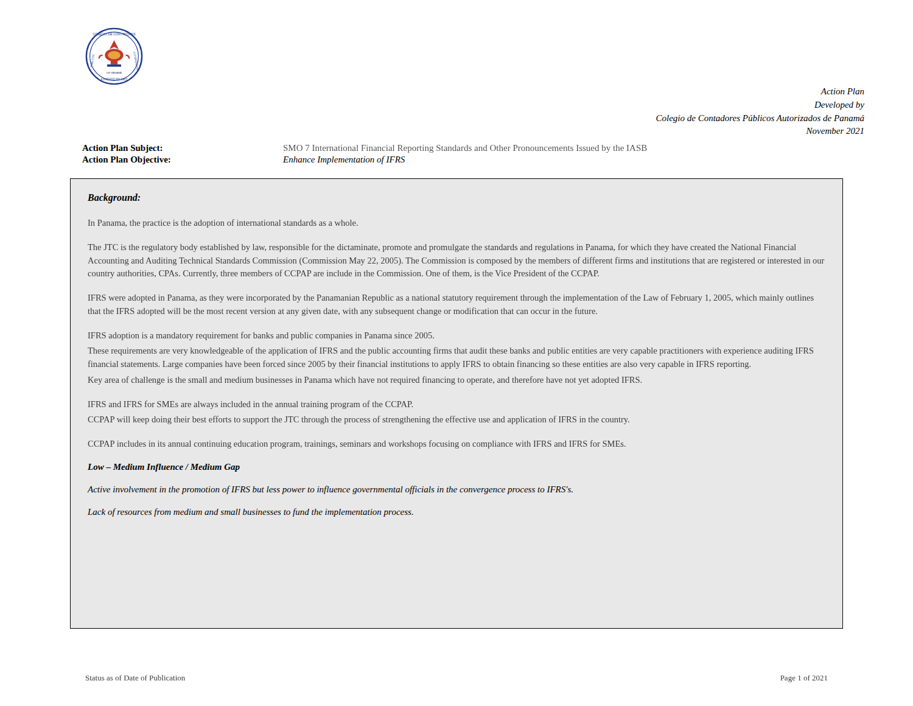COLEGIO DE CONTADORES FUNDADO EN 1957 PÚBLICOS AUTORIZADOS DE PANAMÁ
Action Plan
Developed by
Colegio de Contadores Públicos Autorizados de Panamá
November 2021
Action Plan Subject: SMO 7 International Financial Reporting Standards and Other Pronouncements Issued by the IASB
Action Plan Objective: Enhance Implementation of IFRS
Background:
In Panama, the practice is the adoption of international standards as a whole.
The JTC is the regulatory body established by law, responsible for the dictaminate, promote and promulgate the standards and regulations in Panama, for which they have created the National Financial Accounting and Auditing Technical Standards Commission (Commission May 22, 2005). The Commission is composed by the members of different firms and institutions that are registered or interested in our country authorities, CPAs. Currently, three members of CCPAP are include in the Commission. One of them, is the Vice President of the CCPAP.
IFRS were adopted in Panama, as they were incorporated by the Panamanian Republic as a national statutory requirement through the implementation of the Law of February 1, 2005, which mainly outlines that the IFRS adopted will be the most recent version at any given date, with any subsequent change or modification that can occur in the future.
IFRS adoption is a mandatory requirement for banks and public companies in Panama since 2005.
These requirements are very knowledgeable of the application of IFRS and the public accounting firms that audit these banks and public entities are very capable practitioners with experience auditing IFRS financial statements. Large companies have been forced since 2005 by their financial institutions to apply IFRS to obtain financing so these entities are also very capable in IFRS reporting.
Key area of challenge is the small and medium businesses in Panama which have not required financing to operate, and therefore have not yet adopted IFRS.
IFRS and IFRS for SMEs are always included in the annual training program of the CCPAP.
CCPAP will keep doing their best efforts to support the JTC through the process of strengthening the effective use and application of IFRS in the country.
CCPAP includes in its annual continuing education program, trainings, seminars and workshops focusing on compliance with IFRS and IFRS for SMEs.
Low – Medium Influence / Medium Gap
Active involvement in the promotion of IFRS but less power to influence governmental officials in the convergence process to IFRS's.
Lack of resources from medium and small businesses to fund the implementation process.
Status as of Date of Publication Page 1 of 2021